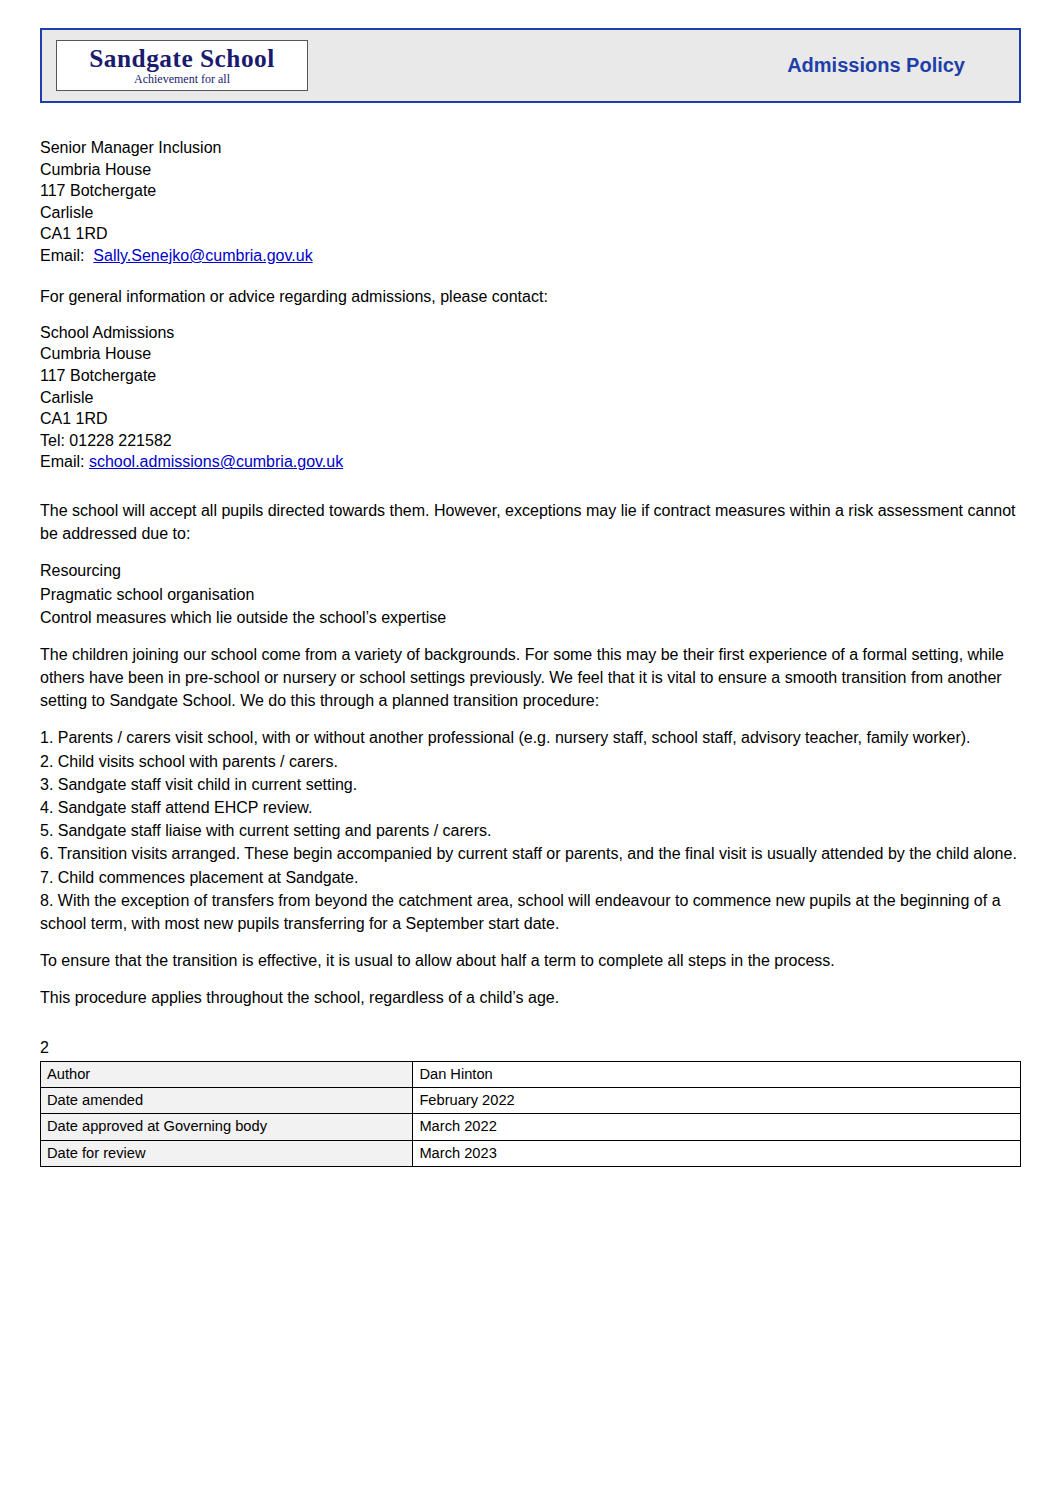Sandgate School
Achievement for all
Admissions Policy
Senior Manager Inclusion
Cumbria House
117 Botchergate
Carlisle
CA1 1RD
Email: Sally.Senejko@cumbria.gov.uk
For general information or advice regarding admissions, please contact:
School Admissions
Cumbria House
117 Botchergate
Carlisle
CA1 1RD
Tel: 01228 221582
Email: school.admissions@cumbria.gov.uk
The school will accept all pupils directed towards them. However, exceptions may lie if contract measures within a risk assessment cannot be addressed due to:
Resourcing
Pragmatic school organisation
Control measures which lie outside the school’s expertise
The children joining our school come from a variety of backgrounds. For some this may be their first experience of a formal setting, while others have been in pre-school or nursery or school settings previously. We feel that it is vital to ensure a smooth transition from another setting to Sandgate School. We do this through a planned transition procedure:
1. Parents / carers visit school, with or without another professional (e.g. nursery staff, school staff, advisory teacher, family worker).
2. Child visits school with parents / carers.
3. Sandgate staff visit child in current setting.
4. Sandgate staff attend EHCP review.
5. Sandgate staff liaise with current setting and parents / carers.
6. Transition visits arranged. These begin accompanied by current staff or parents, and the final visit is usually attended by the child alone.
7. Child commences placement at Sandgate.
8. With the exception of transfers from beyond the catchment area, school will endeavour to commence new pupils at the beginning of a school term, with most new pupils transferring for a September start date.
To ensure that the transition is effective, it is usual to allow about half a term to complete all steps in the process.
This procedure applies throughout the school, regardless of a child’s age.
2
| Author | Dan Hinton |
| Date amended | February 2022 |
| Date approved at Governing body | March 2022 |
| Date for review | March 2023 |